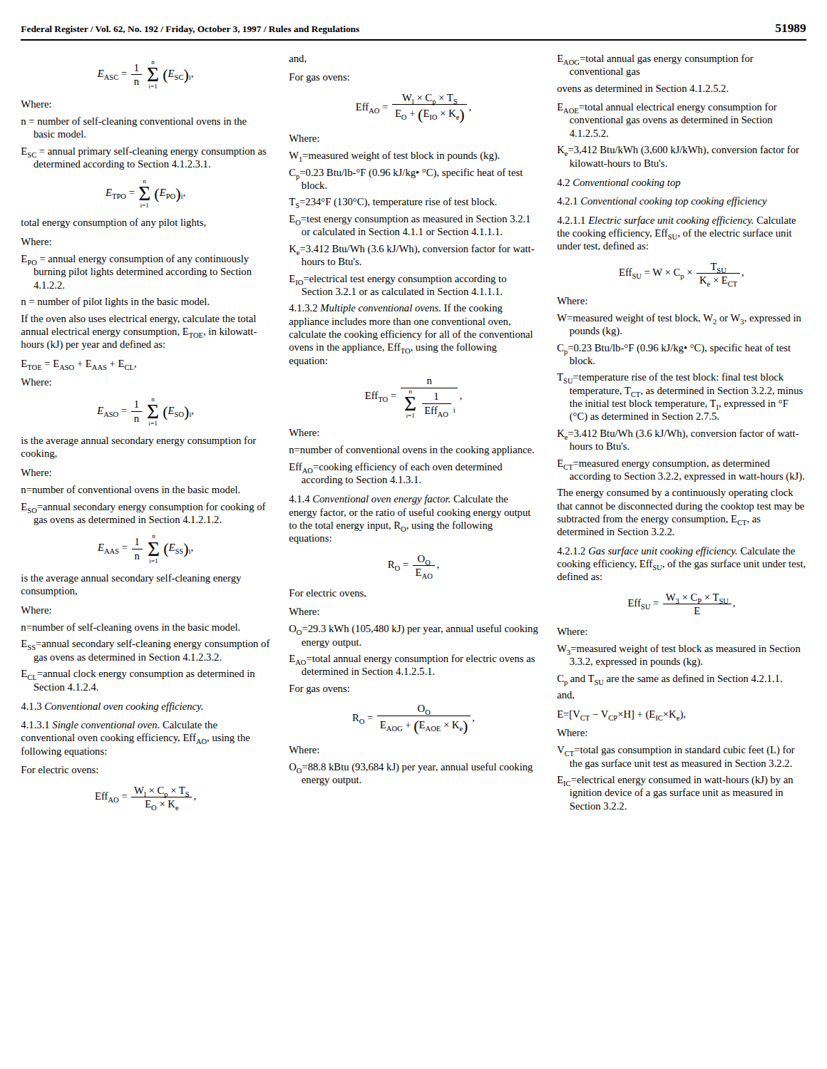Federal Register / Vol. 62, No. 192 / Friday, October 3, 1997 / Rules and Regulations
51989
EASC = 1 n nΣi=1 (ESC)i,
Where:
n = number of self-cleaning conventional ovens in the basic model.
ESC = annual primary self-cleaning energy consumption as determined according to Section 4.1.2.3.1.
ETPO = nΣi=1 (EPO)i,
total energy consumption of any pilot lights,
Where:
EPO = annual energy consumption of any continuously burning pilot lights determined according to Section 4.1.2.2.
n = number of pilot lights in the basic model.
If the oven also uses electrical energy, calculate the total annual electrical energy consumption, ETOE, in kilowatt-hours (kJ) per year and defined as:
ETOE = EASO + EAAS + ECL,
Where:
EASO = 1 n nΣi=1 (ESO)i,
is the average annual secondary energy consumption for cooking,
Where:
n=number of conventional ovens in the basic model.
ESO=annual secondary energy consumption for cooking of gas ovens as determined in Section 4.1.2.1.2.
EAAS = 1 n nΣi=1 (ESS)i,
is the average annual secondary self-cleaning energy consumption,
Where:
n=number of self-cleaning ovens in the basic model.
ESS=annual secondary self-cleaning energy consumption of gas ovens as determined in Section 4.1.2.3.2.
ECL=annual clock energy consumption as determined in Section 4.1.2.4.
4.1.3 Conventional oven cooking efficiency.
4.1.3.1 Single conventional oven. Calculate the conventional oven cooking efficiency, EffAO, using the following equations:
For electric ovens:
EffAO = Wl × Cp × TS EO × Ke ,
and,
For gas ovens:
EffAO = Wl × Cp × TS EO + (EIO × Ke) ,
Where:
W1=measured weight of test block in pounds (kg).
Cp=0.23 Btu/lb-°F (0.96 kJ/kg• °C), specific heat of test block.
TS=234°F (130°C), temperature rise of test block.
EO=test energy consumption as measured in Section 3.2.1 or calculated in Section 4.1.1 or Section 4.1.1.1.
Ke=3.412 Btu/Wh (3.6 kJ/Wh), conversion factor for watt-hours to Btu's.
EIO=electrical test energy consumption according to Section 3.2.1 or as calculated in Section 4.1.1.1.
4.1.3.2 Multiple conventional ovens. If the cooking appliance includes more than one conventional oven, calculate the cooking efficiency for all of the conventional ovens in the appliance, EffTO, using the following equation:
EffTO = n nΣi=1 1 EffAO i ,
Where:
n=number of conventional ovens in the cooking appliance.
EffAO=cooking efficiency of each oven determined according to Section 4.1.3.1.
4.1.4 Conventional oven energy factor. Calculate the energy factor, or the ratio of useful cooking energy output to the total energy input, RO, using the following equations:
RO = OO EAO ,
For electric ovens,
Where:
OO=29.3 kWh (105,480 kJ) per year, annual useful cooking energy output.
EAO=total annual energy consumption for electric ovens as determined in Section 4.1.2.5.1.
For gas ovens:
RO = OO EAOG + (EAOE × Ke) ,
Where:
OO=88.8 kBtu (93,684 kJ) per year, annual useful cooking energy output.
EAOG=total annual gas energy consumption for conventional gas
ovens as determined in Section 4.1.2.5.2.
EAOE=total annual electrical energy consumption for conventional gas ovens as determined in Section 4.1.2.5.2.
Ke=3,412 Btu/kWh (3,600 kJ/kWh), conversion factor for kilowatt-hours to Btu's.
4.2 Conventional cooking top
4.2.1 Conventional cooking top cooking efficiency
4.2.1.1 Electric surface unit cooking efficiency. Calculate the cooking efficiency, EffSU, of the electric surface unit under test, defined as:
EffSU = W × Cp × TSU Ke × ECT ,
Where:
W=measured weight of test block, W2 or W3, expressed in pounds (kg).
Cp=0.23 Btu/lb-°F (0.96 kJ/kg• °C), specific heat of test block.
TSU=temperature rise of the test block: final test block temperature, TCT, as determined in Section 3.2.2, minus the initial test block temperature, TI, expressed in °F (°C) as determined in Section 2.7.5.
Ke=3.412 Btu/Wh (3.6 kJ/Wh), conversion factor of watt-hours to Btu's.
ECT=measured energy consumption, as determined according to Section 3.2.2, expressed in watt-hours (kJ).
The energy consumed by a continuously operating clock that cannot be disconnected during the cooktop test may be subtracted from the energy consumption, ECT, as determined in Section 3.2.2.
4.2.1.2 Gas surface unit cooking efficiency. Calculate the cooking efficiency, EffSU, of the gas surface unit under test, defined as:
EffSU = W3 × CP × TSU E ,
Where:
W3=measured weight of test block as measured in Section 3.3.2, expressed in pounds (kg).
Cp and TSU are the same as defined in Section 4.2.1.1.
and,
E=[VCT − VCP×H] + (EIC×Ke),
Where:
VCT=total gas consumption in standard cubic feet (L) for the gas surface unit test as measured in Section 3.2.2.
EIC=electrical energy consumed in watt-hours (kJ) by an ignition device of a gas surface unit as measured in Section 3.2.2.